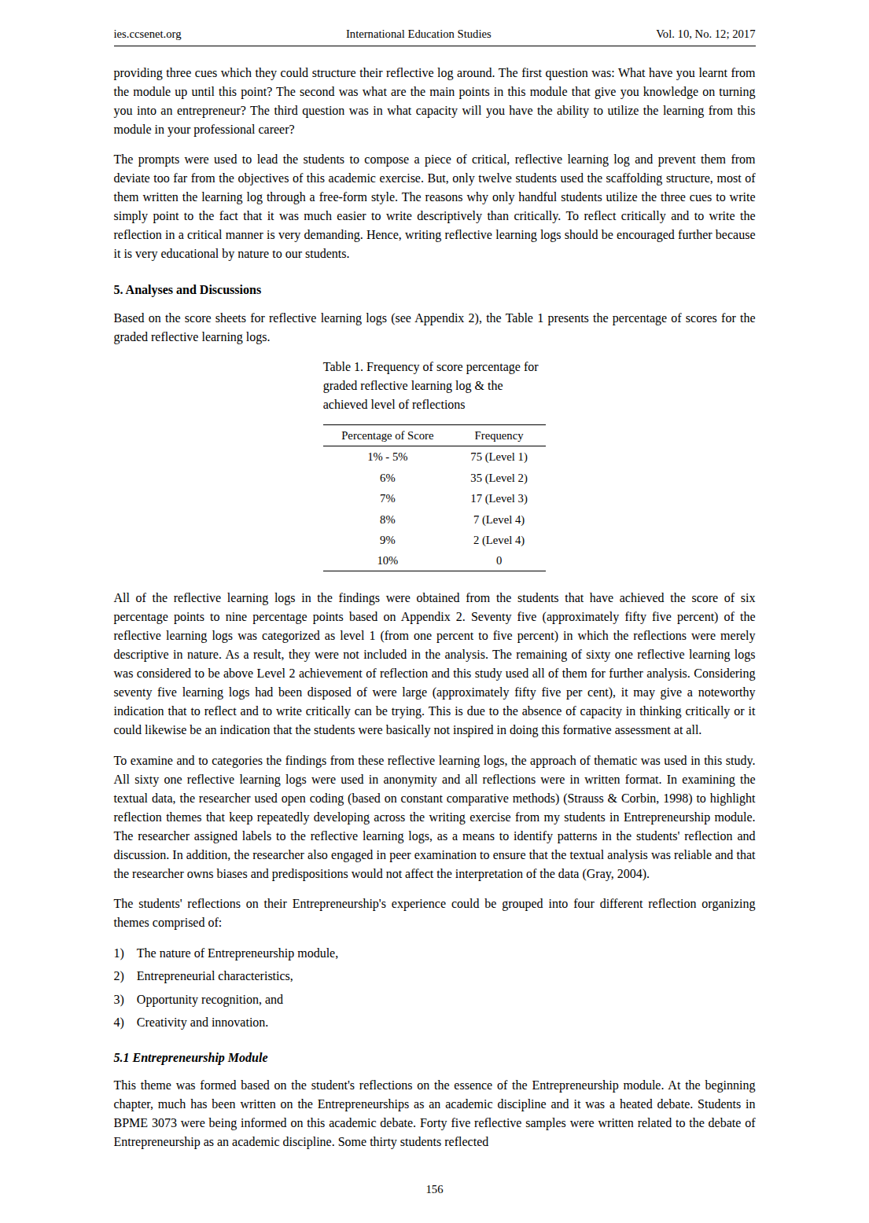ies.ccsenet.org International Education Studies Vol. 10, No. 12; 2017
providing three cues which they could structure their reflective log around. The first question was: What have you learnt from the module up until this point? The second was what are the main points in this module that give you knowledge on turning you into an entrepreneur? The third question was in what capacity will you have the ability to utilize the learning from this module in your professional career?
The prompts were used to lead the students to compose a piece of critical, reflective learning log and prevent them from deviate too far from the objectives of this academic exercise. But, only twelve students used the scaffolding structure, most of them written the learning log through a free-form style. The reasons why only handful students utilize the three cues to write simply point to the fact that it was much easier to write descriptively than critically. To reflect critically and to write the reflection in a critical manner is very demanding. Hence, writing reflective learning logs should be encouraged further because it is very educational by nature to our students.
5. Analyses and Discussions
Based on the score sheets for reflective learning logs (see Appendix 2), the Table 1 presents the percentage of scores for the graded reflective learning logs.
Table 1. Frequency of score percentage for graded reflective learning log & the achieved level of reflections
| Percentage of Score | Frequency |
| --- | --- |
| 1% - 5% | 75 (Level 1) |
| 6% | 35 (Level 2) |
| 7% | 17 (Level 3) |
| 8% | 7 (Level 4) |
| 9% | 2 (Level 4) |
| 10% | 0 |
All of the reflective learning logs in the findings were obtained from the students that have achieved the score of six percentage points to nine percentage points based on Appendix 2. Seventy five (approximately fifty five percent) of the reflective learning logs was categorized as level 1 (from one percent to five percent) in which the reflections were merely descriptive in nature. As a result, they were not included in the analysis. The remaining of sixty one reflective learning logs was considered to be above Level 2 achievement of reflection and this study used all of them for further analysis. Considering seventy five learning logs had been disposed of were large (approximately fifty five per cent), it may give a noteworthy indication that to reflect and to write critically can be trying. This is due to the absence of capacity in thinking critically or it could likewise be an indication that the students were basically not inspired in doing this formative assessment at all.
To examine and to categories the findings from these reflective learning logs, the approach of thematic was used in this study. All sixty one reflective learning logs were used in anonymity and all reflections were in written format. In examining the textual data, the researcher used open coding (based on constant comparative methods) (Strauss & Corbin, 1998) to highlight reflection themes that keep repeatedly developing across the writing exercise from my students in Entrepreneurship module. The researcher assigned labels to the reflective learning logs, as a means to identify patterns in the students' reflection and discussion. In addition, the researcher also engaged in peer examination to ensure that the textual analysis was reliable and that the researcher owns biases and predispositions would not affect the interpretation of the data (Gray, 2004).
The students' reflections on their Entrepreneurship's experience could be grouped into four different reflection organizing themes comprised of:
1) The nature of Entrepreneurship module,
2) Entrepreneurial characteristics,
3) Opportunity recognition, and
4) Creativity and innovation.
5.1 Entrepreneurship Module
This theme was formed based on the student's reflections on the essence of the Entrepreneurship module. At the beginning chapter, much has been written on the Entrepreneurships as an academic discipline and it was a heated debate. Students in BPME 3073 were being informed on this academic debate. Forty five reflective samples were written related to the debate of Entrepreneurship as an academic discipline. Some thirty students reflected
156